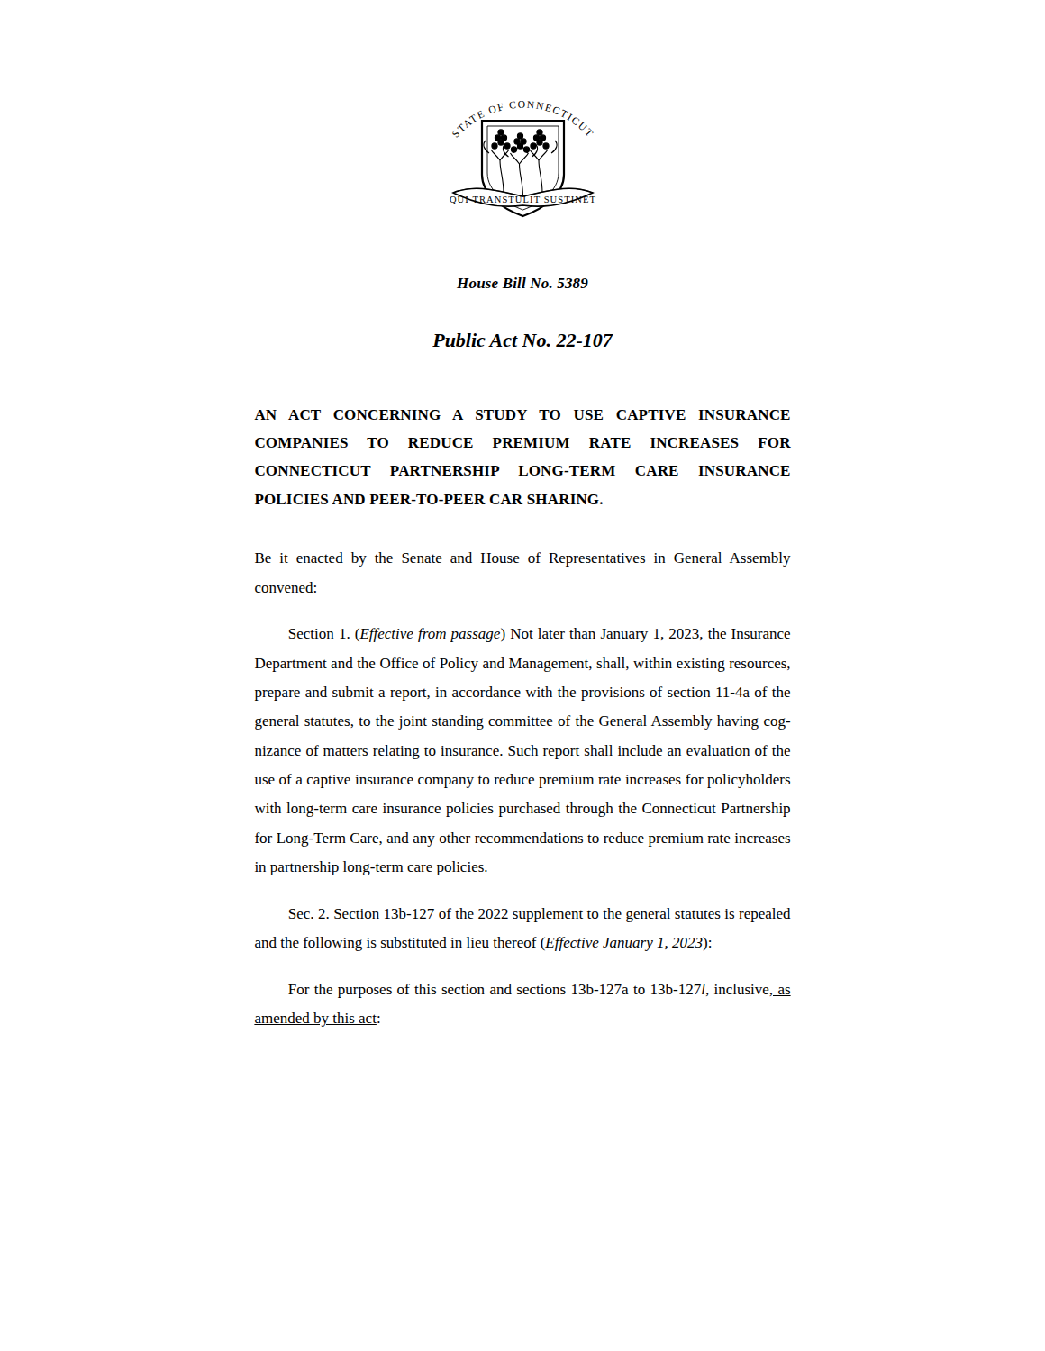STATE OF CONNECTICUT QUI TRANSTULIT SUSTINET
House Bill No. 5389
Public Act No. 22-107
AN ACT CONCERNING A STUDY TO USE CAPTIVE INSURANCE COMPANIES TO REDUCE PREMIUM RATE INCREASES FOR CONNECTICUT PARTNERSHIP LONG-TERM CARE INSURANCE POLICIES AND PEER-TO-PEER CAR SHARING.
Be it enacted by the Senate and House of Representatives in General Assembly convened:
Section 1. (Effective from passage) Not later than January 1, 2023, the Insurance Department and the Office of Policy and Management, shall, within existing resources, prepare and submit a report, in accordance with the provisions of section 11-4a of the general statutes, to the joint standing committee of the General Assembly having cognizance of matters relating to insurance. Such report shall include an evaluation of the use of a captive insurance company to reduce premium rate increases for policyholders with long-term care insurance policies purchased through the Connecticut Partnership for Long-Term Care, and any other recommendations to reduce premium rate increases in partnership long-term care policies.
Sec. 2. Section 13b-127 of the 2022 supplement to the general statutes is repealed and the following is substituted in lieu thereof (Effective January 1, 2023):
For the purposes of this section and sections 13b-127a to 13b-127l, inclusive, as amended by this act: